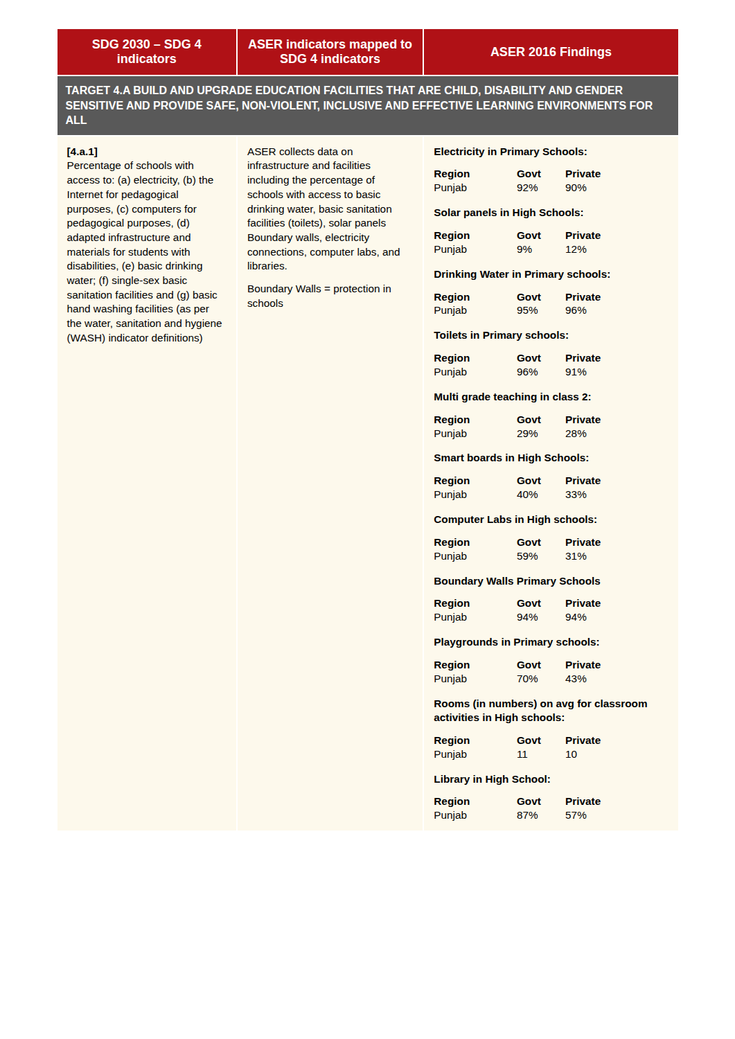| SDG 2030 – SDG 4 indicators | ASER indicators mapped to SDG 4 indicators | ASER 2016 Findings |
| --- | --- | --- |
| TARGET 4.A BUILD AND UPGRADE EDUCATION FACILITIES THAT ARE CHILD, DISABILITY AND GENDER SENSITIVE AND PROVIDE SAFE, NON-VIOLENT, INCLUSIVE AND EFFECTIVE LEARNING ENVIRONMENTS FOR ALL |
| [4.a.1] Percentage of schools with access to: (a) electricity, (b) the Internet for pedagogical purposes, (c) computers for pedagogical purposes, (d) adapted infrastructure and materials for students with disabilities, (e) basic drinking water; (f) single-sex basic sanitation facilities and (g) basic hand washing facilities (as per the water, sanitation and hygiene (WASH) indicator definitions) | ASER collects data on infrastructure and facilities including the percentage of schools with access to basic drinking water, basic sanitation facilities (toilets), solar panels Boundary walls, electricity connections, computer labs, and libraries. Boundary Walls = protection in schools | Electricity in Primary Schools: / Region / Govt / Private / / Punjab / 92% / 90% / Solar panels in High Schools: / Region / Govt / Private / / Punjab / 9% / 12% / Drinking Water in Primary schools: / Region / Govt / Private / / Punjab / 95% / 96% / Toilets in Primary schools: / Region / Govt / Private / / Punjab / 96% / 91% / Multi grade teaching in class 2: / Region / Govt / Private / / Punjab / 29% / 28% / Smart boards in High Schools: / Region / Govt / Private / / Punjab / 40% / 33% / Computer Labs in High schools: / Region / Govt / Private / / Punjab / 59% / 31% / Boundary Walls Primary Schools / Region / Govt / Private / / Punjab / 94% / 94% / Playgrounds in Primary schools: / Region / Govt / Private / / Punjab / 70% / 43% / Rooms (in numbers) on avg for classroom activities in High schools: / Region / Govt / Private / / Punjab / 11 / 10 / Library in High School: / Region / Govt / Private / / Punjab / 87% / 57% / |